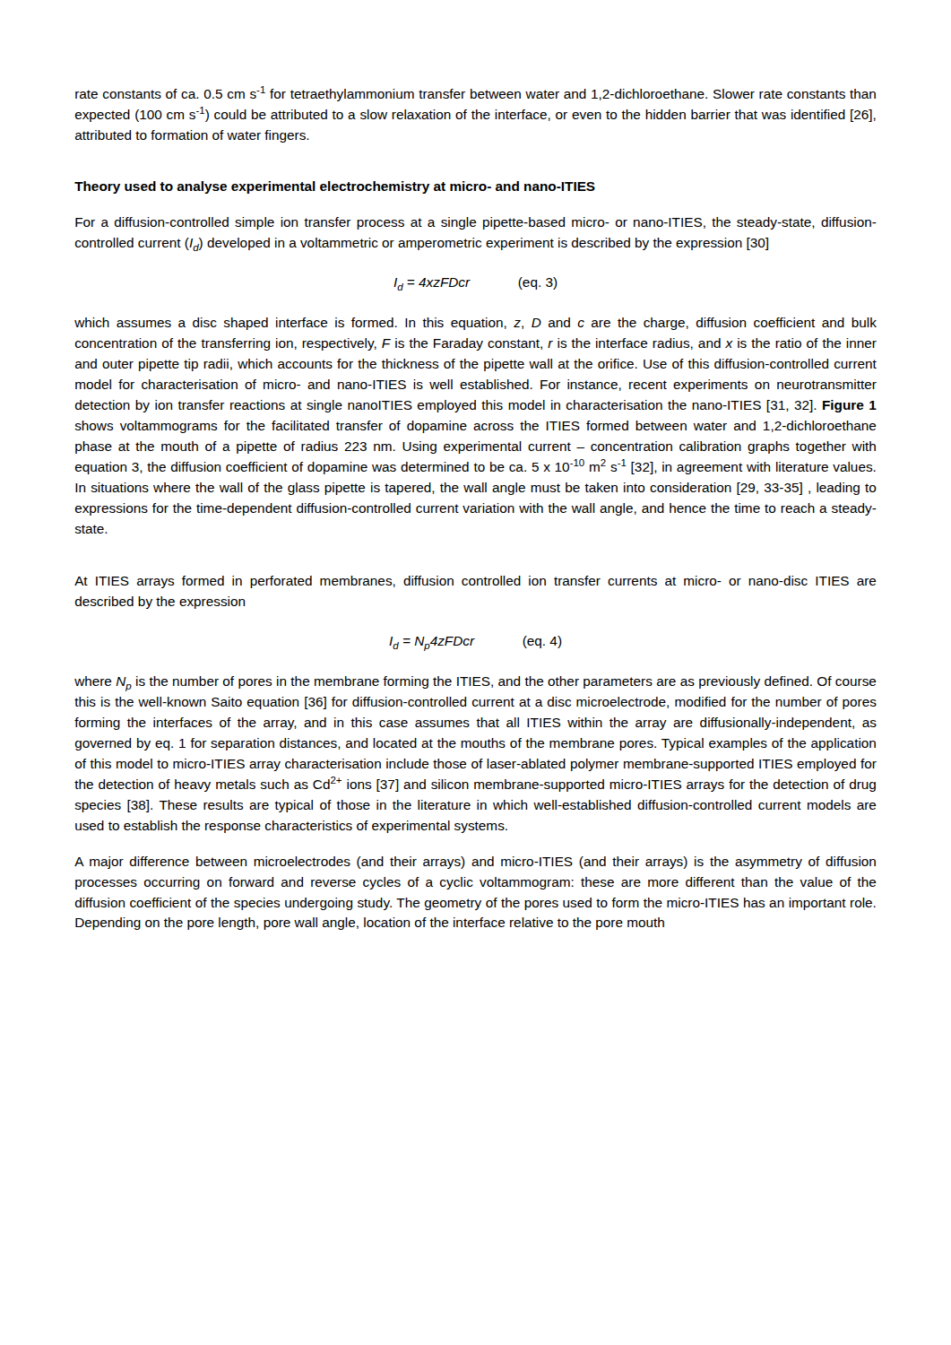rate constants of ca. 0.5 cm s-1 for tetraethylammonium transfer between water and 1,2-dichloroethane. Slower rate constants than expected (100 cm s-1) could be attributed to a slow relaxation of the interface, or even to the hidden barrier that was identified [26], attributed to formation of water fingers.
Theory used to analyse experimental electrochemistry at micro- and nano-ITIES
For a diffusion-controlled simple ion transfer process at a single pipette-based micro- or nano-ITIES, the steady-state, diffusion-controlled current (Id) developed in a voltammetric or amperometric experiment is described by the expression [30]
Id = 4xzFDcr(eq. 3)
which assumes a disc shaped interface is formed. In this equation, z, D and c are the charge, diffusion coefficient and bulk concentration of the transferring ion, respectively, F is the Faraday constant, r is the interface radius, and x is the ratio of the inner and outer pipette tip radii, which accounts for the thickness of the pipette wall at the orifice. Use of this diffusion-controlled current model for characterisation of micro- and nano-ITIES is well established. For instance, recent experiments on neurotransmitter detection by ion transfer reactions at single nanoITIES employed this model in characterisation the nano-ITIES [31, 32]. Figure 1 shows voltammograms for the facilitated transfer of dopamine across the ITIES formed between water and 1,2-dichloroethane phase at the mouth of a pipette of radius 223 nm. Using experimental current – concentration calibration graphs together with equation 3, the diffusion coefficient of dopamine was determined to be ca. 5 x 10-10 m2 s-1 [32], in agreement with literature values. In situations where the wall of the glass pipette is tapered, the wall angle must be taken into consideration [29, 33-35] , leading to expressions for the time-dependent diffusion-controlled current variation with the wall angle, and hence the time to reach a steady-state.
At ITIES arrays formed in perforated membranes, diffusion controlled ion transfer currents at micro- or nano-disc ITIES are described by the expression
Id = Np4zFDcr(eq. 4)
where Np is the number of pores in the membrane forming the ITIES, and the other parameters are as previously defined. Of course this is the well-known Saito equation [36] for diffusion-controlled current at a disc microelectrode, modified for the number of pores forming the interfaces of the array, and in this case assumes that all ITIES within the array are diffusionally-independent, as governed by eq. 1 for separation distances, and located at the mouths of the membrane pores. Typical examples of the application of this model to micro-ITIES array characterisation include those of laser-ablated polymer membrane-supported ITIES employed for the detection of heavy metals such as Cd2+ ions [37] and silicon membrane-supported micro-ITIES arrays for the detection of drug species [38]. These results are typical of those in the literature in which well-established diffusion-controlled current models are used to establish the response characteristics of experimental systems.
A major difference between microelectrodes (and their arrays) and micro-ITIES (and their arrays) is the asymmetry of diffusion processes occurring on forward and reverse cycles of a cyclic voltammogram: these are more different than the value of the diffusion coefficient of the species undergoing study. The geometry of the pores used to form the micro-ITIES has an important role. Depending on the pore length, pore wall angle, location of the interface relative to the pore mouth